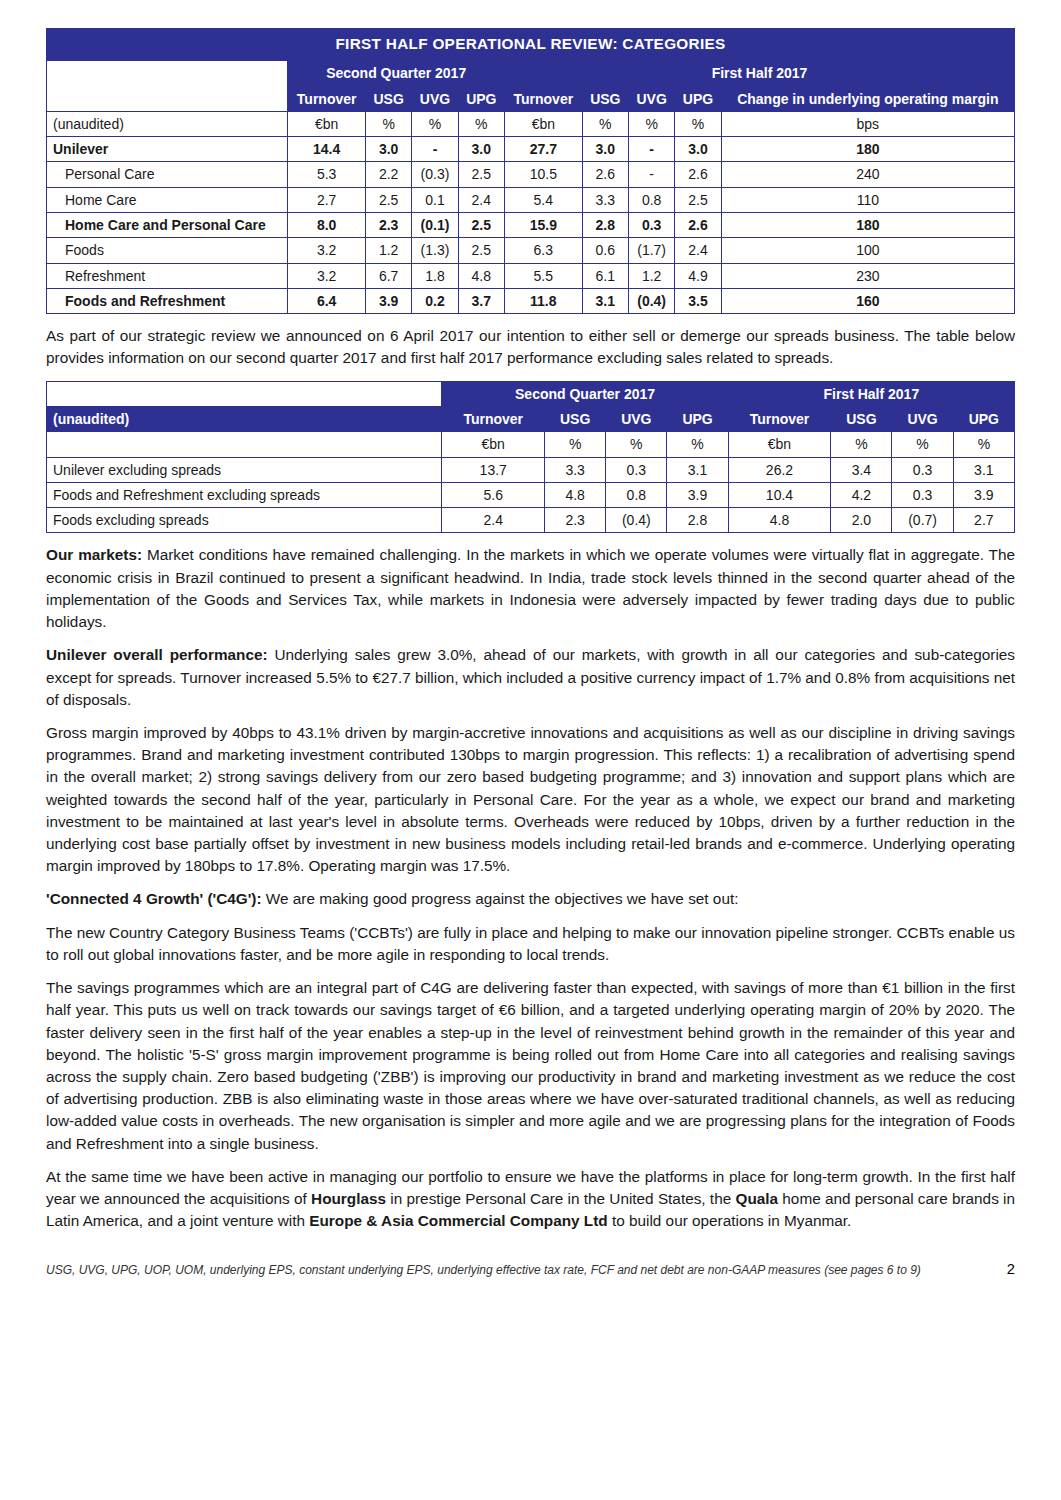FIRST HALF OPERATIONAL REVIEW: CATEGORIES
| | Second Quarter 2017 | First Half 2017 |
| --- | --- | --- |
| Turnover | USG | UVG | UPG | Turnover | USG | UVG | UPG | Change in underlying operating margin |
| (unaudited) | €bn | % | % | % | €bn | % | % | % | bps |
| Unilever | 14.4 | 3.0 | - | 3.0 | 27.7 | 3.0 | - | 3.0 | 180 |
| Personal Care | 5.3 | 2.2 | (0.3) | 2.5 | 10.5 | 2.6 | - | 2.6 | 240 |
| Home Care | 2.7 | 2.5 | 0.1 | 2.4 | 5.4 | 3.3 | 0.8 | 2.5 | 110 |
| Home Care and Personal Care | 8.0 | 2.3 | (0.1) | 2.5 | 15.9 | 2.8 | 0.3 | 2.6 | 180 |
| Foods | 3.2 | 1.2 | (1.3) | 2.5 | 6.3 | 0.6 | (1.7) | 2.4 | 100 |
| Refreshment | 3.2 | 6.7 | 1.8 | 4.8 | 5.5 | 6.1 | 1.2 | 4.9 | 230 |
| Foods and Refreshment | 6.4 | 3.9 | 0.2 | 3.7 | 11.8 | 3.1 | (0.4) | 3.5 | 160 |
As part of our strategic review we announced on 6 April 2017 our intention to either sell or demerge our spreads business. The table below provides information on our second quarter 2017 and first half 2017 performance excluding sales related to spreads.
| | Second Quarter 2017 | First Half 2017 |
| --- | --- | --- |
| (unaudited) | Turnover | USG | UVG | UPG | Turnover | USG | UVG | UPG |
| | €bn | % | % | % | €bn | % | % | % |
| Unilever excluding spreads | 13.7 | 3.3 | 0.3 | 3.1 | 26.2 | 3.4 | 0.3 | 3.1 |
| Foods and Refreshment excluding spreads | 5.6 | 4.8 | 0.8 | 3.9 | 10.4 | 4.2 | 0.3 | 3.9 |
| Foods excluding spreads | 2.4 | 2.3 | (0.4) | 2.8 | 4.8 | 2.0 | (0.7) | 2.7 |
Our markets: Market conditions have remained challenging. In the markets in which we operate volumes were virtually flat in aggregate. The economic crisis in Brazil continued to present a significant headwind. In India, trade stock levels thinned in the second quarter ahead of the implementation of the Goods and Services Tax, while markets in Indonesia were adversely impacted by fewer trading days due to public holidays.
Unilever overall performance: Underlying sales grew 3.0%, ahead of our markets, with growth in all our categories and sub-categories except for spreads. Turnover increased 5.5% to €27.7 billion, which included a positive currency impact of 1.7% and 0.8% from acquisitions net of disposals.
Gross margin improved by 40bps to 43.1% driven by margin-accretive innovations and acquisitions as well as our discipline in driving savings programmes. Brand and marketing investment contributed 130bps to margin progression. This reflects: 1) a recalibration of advertising spend in the overall market; 2) strong savings delivery from our zero based budgeting programme; and 3) innovation and support plans which are weighted towards the second half of the year, particularly in Personal Care. For the year as a whole, we expect our brand and marketing investment to be maintained at last year's level in absolute terms. Overheads were reduced by 10bps, driven by a further reduction in the underlying cost base partially offset by investment in new business models including retail-led brands and e-commerce. Underlying operating margin improved by 180bps to 17.8%. Operating margin was 17.5%.
'Connected 4 Growth' ('C4G'): We are making good progress against the objectives we have set out:
The new Country Category Business Teams ('CCBTs') are fully in place and helping to make our innovation pipeline stronger. CCBTs enable us to roll out global innovations faster, and be more agile in responding to local trends.
The savings programmes which are an integral part of C4G are delivering faster than expected, with savings of more than €1 billion in the first half year. This puts us well on track towards our savings target of €6 billion, and a targeted underlying operating margin of 20% by 2020. The faster delivery seen in the first half of the year enables a step-up in the level of reinvestment behind growth in the remainder of this year and beyond. The holistic '5-S' gross margin improvement programme is being rolled out from Home Care into all categories and realising savings across the supply chain. Zero based budgeting ('ZBB') is improving our productivity in brand and marketing investment as we reduce the cost of advertising production. ZBB is also eliminating waste in those areas where we have over-saturated traditional channels, as well as reducing low-added value costs in overheads. The new organisation is simpler and more agile and we are progressing plans for the integration of Foods and Refreshment into a single business.
At the same time we have been active in managing our portfolio to ensure we have the platforms in place for long-term growth. In the first half year we announced the acquisitions of Hourglass in prestige Personal Care in the United States, the Quala home and personal care brands in Latin America, and a joint venture with Europe & Asia Commercial Company Ltd to build our operations in Myanmar.
USG, UVG, UPG, UOP, UOM, underlying EPS, constant underlying EPS, underlying effective tax rate, FCF and net debt are non-GAAP measures (see pages 6 to 9)
2